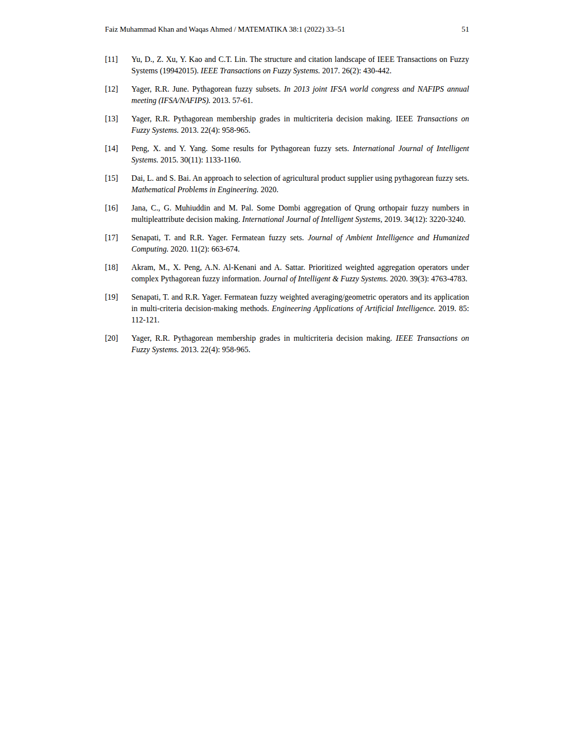Faiz Muhammad Khan and Waqas Ahmed / MATEMATIKA 38:1 (2022) 33–51 51
[11] Yu, D., Z. Xu, Y. Kao and C.T. Lin. The structure and citation landscape of IEEE Transactions on Fuzzy Systems (19942015). IEEE Transactions on Fuzzy Systems. 2017. 26(2): 430-442.
[12] Yager, R.R. June. Pythagorean fuzzy subsets. In 2013 joint IFSA world congress and NAFIPS annual meeting (IFSA/NAFIPS). 2013. 57-61.
[13] Yager, R.R. Pythagorean membership grades in multicriteria decision making. IEEE Transactions on Fuzzy Systems. 2013. 22(4): 958-965.
[14] Peng, X. and Y. Yang. Some results for Pythagorean fuzzy sets. International Journal of Intelligent Systems. 2015. 30(11): 1133-1160.
[15] Dai, L. and S. Bai. An approach to selection of agricultural product supplier using pythagorean fuzzy sets. Mathematical Problems in Engineering. 2020.
[16] Jana, C., G. Muhiuddin and M. Pal. Some Dombi aggregation of Qrung orthopair fuzzy numbers in multipleattribute decision making. International Journal of Intelligent Systems, 2019. 34(12): 3220-3240.
[17] Senapati, T. and R.R. Yager. Fermatean fuzzy sets. Journal of Ambient Intelligence and Humanized Computing. 2020. 11(2): 663-674.
[18] Akram, M., X. Peng, A.N. Al-Kenani and A. Sattar. Prioritized weighted aggregation operators under complex Pythagorean fuzzy information. Journal of Intelligent & Fuzzy Systems. 2020. 39(3): 4763-4783.
[19] Senapati, T. and R.R. Yager. Fermatean fuzzy weighted averaging/geometric operators and its application in multi-criteria decision-making methods. Engineering Applications of Artificial Intelligence. 2019. 85: 112-121.
[20] Yager, R.R. Pythagorean membership grades in multicriteria decision making. IEEE Transactions on Fuzzy Systems. 2013. 22(4): 958-965.